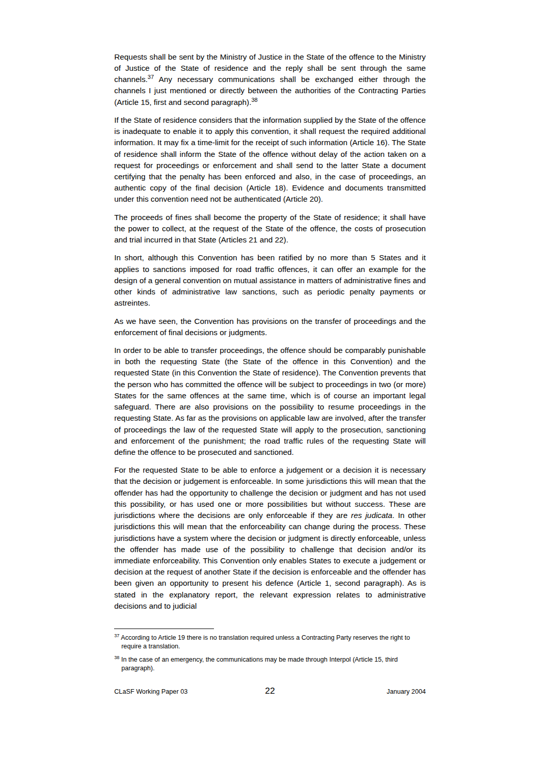Requests shall be sent by the Ministry of Justice in the State of the offence to the Ministry of Justice of the State of residence and the reply shall be sent through the same channels.37 Any necessary communications shall be exchanged either through the channels I just mentioned or directly between the authorities of the Contracting Parties (Article 15, first and second paragraph).38
If the State of residence considers that the information supplied by the State of the offence is inadequate to enable it to apply this convention, it shall request the required additional information. It may fix a time-limit for the receipt of such information (Article 16). The State of residence shall inform the State of the offence without delay of the action taken on a request for proceedings or enforcement and shall send to the latter State a document certifying that the penalty has been enforced and also, in the case of proceedings, an authentic copy of the final decision (Article 18). Evidence and documents transmitted under this convention need not be authenticated (Article 20).
The proceeds of fines shall become the property of the State of residence; it shall have the power to collect, at the request of the State of the offence, the costs of prosecution and trial incurred in that State (Articles 21 and 22).
In short, although this Convention has been ratified by no more than 5 States and it applies to sanctions imposed for road traffic offences, it can offer an example for the design of a general convention on mutual assistance in matters of administrative fines and other kinds of administrative law sanctions, such as periodic penalty payments or astreintes.
As we have seen, the Convention has provisions on the transfer of proceedings and the enforcement of final decisions or judgments.
In order to be able to transfer proceedings, the offence should be comparably punishable in both the requesting State (the State of the offence in this Convention) and the requested State (in this Convention the State of residence). The Convention prevents that the person who has committed the offence will be subject to proceedings in two (or more) States for the same offences at the same time, which is of course an important legal safeguard. There are also provisions on the possibility to resume proceedings in the requesting State. As far as the provisions on applicable law are involved, after the transfer of proceedings the law of the requested State will apply to the prosecution, sanctioning and enforcement of the punishment; the road traffic rules of the requesting State will define the offence to be prosecuted and sanctioned.
For the requested State to be able to enforce a judgement or a decision it is necessary that the decision or judgement is enforceable. In some jurisdictions this will mean that the offender has had the opportunity to challenge the decision or judgment and has not used this possibility, or has used one or more possibilities but without success. These are jurisdictions where the decisions are only enforceable if they are res judicata. In other jurisdictions this will mean that the enforceability can change during the process. These jurisdictions have a system where the decision or judgment is directly enforceable, unless the offender has made use of the possibility to challenge that decision and/or its immediate enforceability. This Convention only enables States to execute a judgement or decision at the request of another State if the decision is enforceable and the offender has been given an opportunity to present his defence (Article 1, second paragraph). As is stated in the explanatory report, the relevant expression relates to administrative decisions and to judicial
37 According to Article 19 there is no translation required unless a Contracting Party reserves the right to require a translation.
38 In the case of an emergency, the communications may be made through Interpol (Article 15, third paragraph).
CLaSF Working Paper 03
22
January 2004